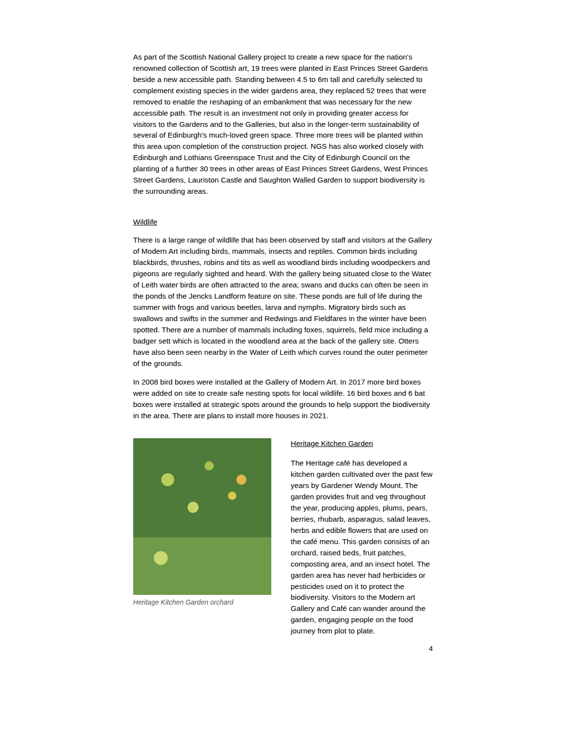As part of the Scottish National Gallery project to create a new space for the nation's renowned collection of Scottish art, 19 trees were planted in East Princes Street Gardens beside a new accessible path. Standing between 4.5 to 6m tall and carefully selected to complement existing species in the wider gardens area, they replaced 52 trees that were removed to enable the reshaping of an embankment that was necessary for the new accessible path. The result is an investment not only in providing greater access for visitors to the Gardens and to the Galleries, but also in the longer-term sustainability of several of Edinburgh's much-loved green space. Three more trees will be planted within this area upon completion of the construction project. NGS has also worked closely with Edinburgh and Lothians Greenspace Trust and the City of Edinburgh Council on the planting of a further 30 trees in other areas of East Princes Street Gardens, West Princes Street Gardens, Lauriston Castle and Saughton Walled Garden to support biodiversity is the surrounding areas.
Wildlife
There is a large range of wildlife that has been observed by staff and visitors at the Gallery of Modern Art including birds, mammals, insects and reptiles. Common birds including blackbirds, thrushes, robins and tits as well as woodland birds including woodpeckers and pigeons are regularly sighted and heard. With the gallery being situated close to the Water of Leith water birds are often attracted to the area; swans and ducks can often be seen in the ponds of the Jencks Landform feature on site. These ponds are full of life during the summer with frogs and various beetles, larva and nymphs. Migratory birds such as swallows and swifts in the summer and Redwings and Fieldfares in the winter have been spotted. There are a number of mammals including foxes, squirrels, field mice including a badger sett which is located in the woodland area at the back of the gallery site. Otters have also been seen nearby in the Water of Leith which curves round the outer perimeter of the grounds.
In 2008 bird boxes were installed at the Gallery of Modern Art. In 2017 more bird boxes were added on site to create safe nesting spots for local wildlife. 16 bird boxes and 6 bat boxes were installed at strategic spots around the grounds to help support the biodiversity in the area. There are plans to install more houses in 2021.
Heritage Kitchen Garden orchard
Heritage Kitchen Garden
The Heritage café has developed a kitchen garden cultivated over the past few years by Gardener Wendy Mount. The garden provides fruit and veg throughout the year, producing apples, plums, pears, berries, rhubarb, asparagus, salad leaves, herbs and edible flowers that are used on the café menu. This garden consists of an orchard, raised beds, fruit patches, composting area, and an insect hotel. The garden area has never had herbicides or pesticides used on it to protect the biodiversity. Visitors to the Modern art Gallery and Café can wander around the garden, engaging people on the food journey from plot to plate.
4